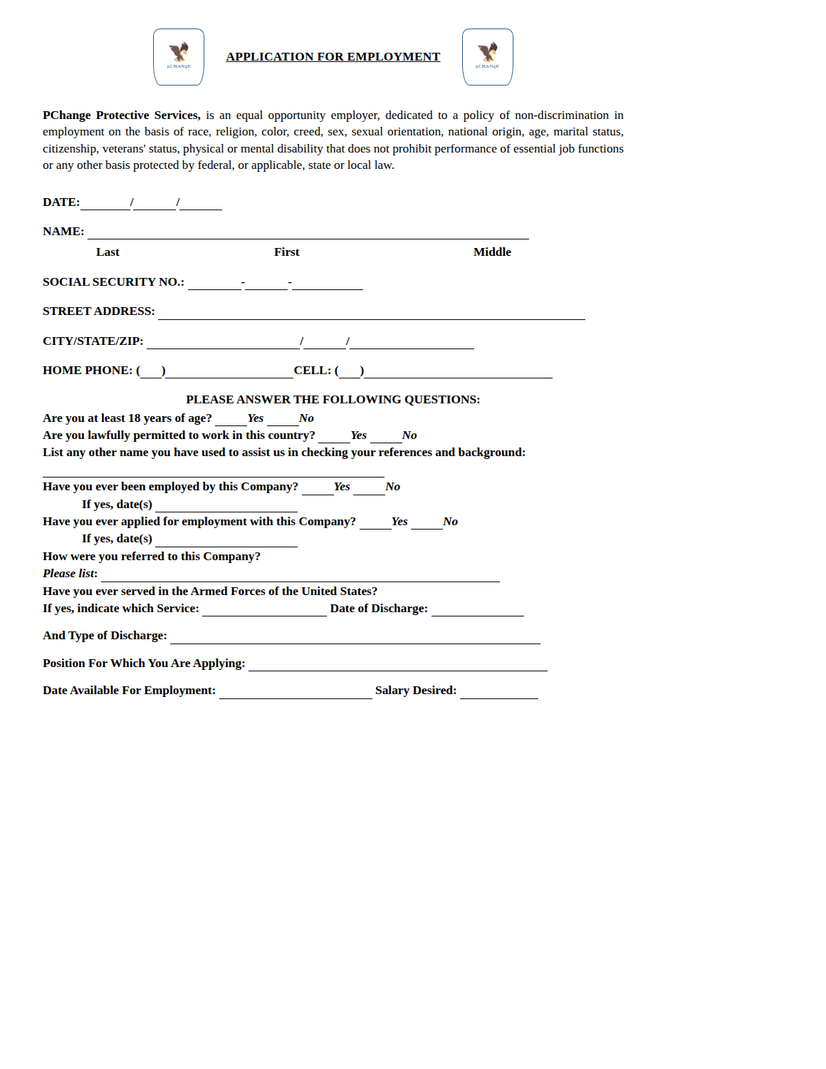🦅
pCHANgE
APPLICATION FOR EMPLOYMENT
🦅
pCHANgE
PChange Protective Services, is an equal opportunity employer, dedicated to a policy of non-discrimination in employment on the basis of race, religion, color, creed, sex, sexual orientation, national origin, age, marital status, citizenship, veterans' status, physical or mental disability that does not prohibit performance of essential job functions or any other basis protected by federal, or applicable, state or local law.
DATE: / /
NAME:
Last First Middle
SOCIAL SECURITY NO.: - -
STREET ADDRESS:
CITY/STATE/ZIP: / /
HOME PHONE: ( ) CELL: ( )
PLEASE ANSWER THE FOLLOWING QUESTIONS:
Are you at least 18 years of age? Yes No
Are you lawfully permitted to work in this country? Yes No
List any other name you have used to assist us in checking your references and background:
Have you ever been employed by this Company? Yes No
If yes, date(s)
Have you ever applied for employment with this Company? Yes No
If yes, date(s)
How were you referred to this Company?
Please list:
Have you ever served in the Armed Forces of the United States?
If yes, indicate which Service: Date of Discharge:
And Type of Discharge:
Position For Which You Are Applying:
Date Available For Employment: Salary Desired: